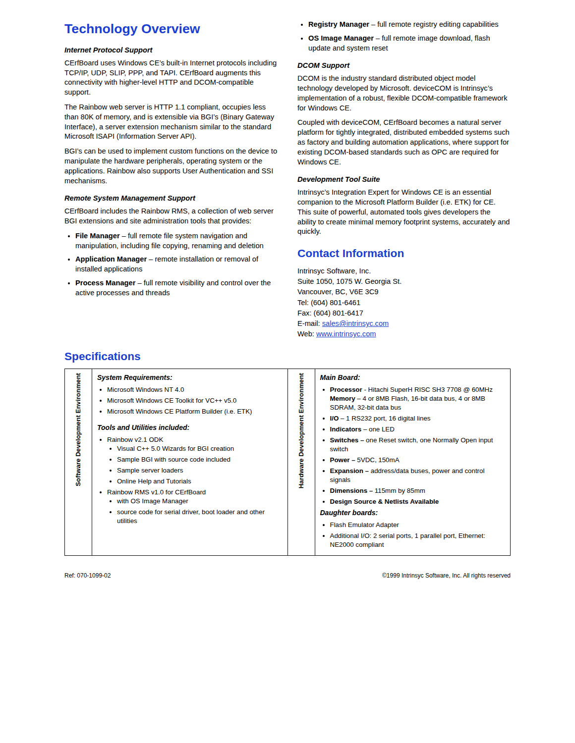Technology Overview
Internet Protocol Support
CErfBoard uses Windows CE’s built-in Internet protocols including TCP/IP, UDP, SLIP, PPP, and TAPI. CErfBoard augments this connectivity with higher-level HTTP and DCOM-compatible support.
The Rainbow web server is HTTP 1.1 compliant, occupies less than 80K of memory, and is extensible via BGI’s (Binary Gateway Interface), a server extension mechanism similar to the standard Microsoft ISAPI (Information Server API).
BGI’s can be used to implement custom functions on the device to manipulate the hardware peripherals, operating system or the applications. Rainbow also supports User Authentication and SSI mechanisms.
Remote System Management Support
CErfBoard includes the Rainbow RMS, a collection of web server BGI extensions and site administration tools that provides:
File Manager – full remote file system navigation and manipulation, including file copying, renaming and deletion
Application Manager – remote installation or removal of installed applications
Process Manager – full remote visibility and control over the active processes and threads
Registry Manager – full remote registry editing capabilities
OS Image Manager – full remote image download, flash update and system reset
DCOM Support
DCOM is the industry standard distributed object model technology developed by Microsoft. deviceCOM is Intrinsyc’s implementation of a robust, flexible DCOM-compatible framework for Windows CE.
Coupled with deviceCOM, CErfBoard becomes a natural server platform for tightly integrated, distributed embedded systems such as factory and building automation applications, where support for existing DCOM-based standards such as OPC are required for Windows CE.
Development Tool Suite
Intrinsyc’s Integration Expert for Windows CE is an essential companion to the Microsoft Platform Builder (i.e. ETK) for CE. This suite of powerful, automated tools gives developers the ability to create minimal memory footprint systems, accurately and quickly.
Contact Information
Intrinsyc Software, Inc.
Suite 1050, 1075 W. Georgia St.
Vancouver, BC, V6E 3C9
Tel: (604) 801-6461
Fax: (604) 801-6417
E-mail: sales@intrinsyc.com
Web: www.intrinsyc.com
Specifications
| Software Development Environment | System Requirements: Microsoft Windows NT 4.0 Microsoft Windows CE Toolkit for VC++ v5.0 Microsoft Windows CE Platform Builder (i.e. ETK) Tools and Utilities included: Rainbow v2.1 ODK Visual C++ 5.0 Wizards for BGI creation Sample BGI with source code included Sample server loaders Online Help and Tutorials Rainbow RMS v1.0 for CErfBoard with OS Image Manager source code for serial driver, boot loader and other utilities | Hardware Development Environment | Main Board: Processor - Hitachi SuperH RISC SH3 7708 @ 60MHz Memory – 4 or 8MB Flash, 16-bit data bus, 4 or 8MB SDRAM, 32-bit data bus I/O – 1 RS232 port, 16 digital lines Indicators – one LED Switches – one Reset switch, one Normally Open input switch Power – 5VDC, 150mA Expansion – address/data buses, power and control signals Dimensions – 115mm by 85mm Design Source & Netlists Available Daughter boards: Flash Emulator Adapter Additional I/O: 2 serial ports, 1 parallel port, Ethernet: NE2000 compliant |
Ref: 070-1099-02 ©1999 Intrinsyc Software, Inc. All rights reserved